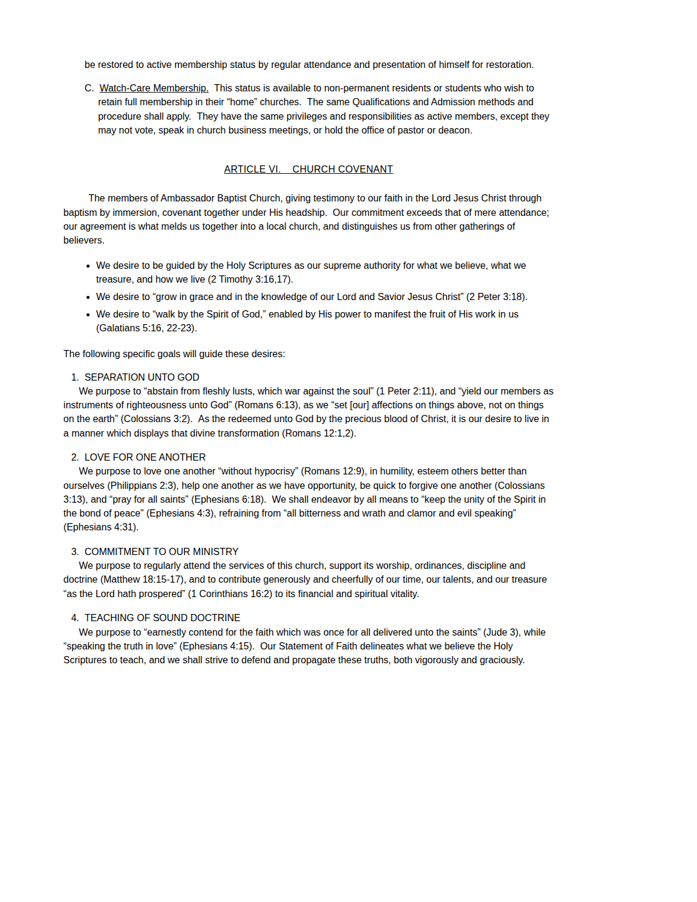be restored to active membership status by regular attendance and presentation of himself for restoration.
C. Watch-Care Membership. This status is available to non-permanent residents or students who wish to retain full membership in their “home” churches. The same Qualifications and Admission methods and procedure shall apply. They have the same privileges and responsibilities as active members, except they may not vote, speak in church business meetings, or hold the office of pastor or deacon.
ARTICLE VI. CHURCH COVENANT
The members of Ambassador Baptist Church, giving testimony to our faith in the Lord Jesus Christ through baptism by immersion, covenant together under His headship. Our commitment exceeds that of mere attendance; our agreement is what melds us together into a local church, and distinguishes us from other gatherings of believers.
We desire to be guided by the Holy Scriptures as our supreme authority for what we believe, what we treasure, and how we live (2 Timothy 3:16,17).
We desire to “grow in grace and in the knowledge of our Lord and Savior Jesus Christ” (2 Peter 3:18).
We desire to “walk by the Spirit of God,” enabled by His power to manifest the fruit of His work in us (Galatians 5:16, 22-23).
The following specific goals will guide these desires:
SEPARATION UNTO GOD
We purpose to “abstain from fleshly lusts, which war against the soul” (1 Peter 2:11), and “yield our members as instruments of righteousness unto God” (Romans 6:13), as we “set [our] affections on things above, not on things on the earth” (Colossians 3:2). As the redeemed unto God by the precious blood of Christ, it is our desire to live in a manner which displays that divine transformation (Romans 12:1,2).
LOVE FOR ONE ANOTHER
We purpose to love one another “without hypocrisy” (Romans 12:9), in humility, esteem others better than ourselves (Philippians 2:3), help one another as we have opportunity, be quick to forgive one another (Colossians 3:13), and “pray for all saints” (Ephesians 6:18). We shall endeavor by all means to “keep the unity of the Spirit in the bond of peace” (Ephesians 4:3), refraining from “all bitterness and wrath and clamor and evil speaking” (Ephesians 4:31).
COMMITMENT TO OUR MINISTRY
We purpose to regularly attend the services of this church, support its worship, ordinances, discipline and doctrine (Matthew 18:15-17), and to contribute generously and cheerfully of our time, our talents, and our treasure “as the Lord hath prospered” (1 Corinthians 16:2) to its financial and spiritual vitality.
TEACHING OF SOUND DOCTRINE
We purpose to “earnestly contend for the faith which was once for all delivered unto the saints” (Jude 3), while “speaking the truth in love” (Ephesians 4:15). Our Statement of Faith delineates what we believe the Holy Scriptures to teach, and we shall strive to defend and propagate these truths, both vigorously and graciously.